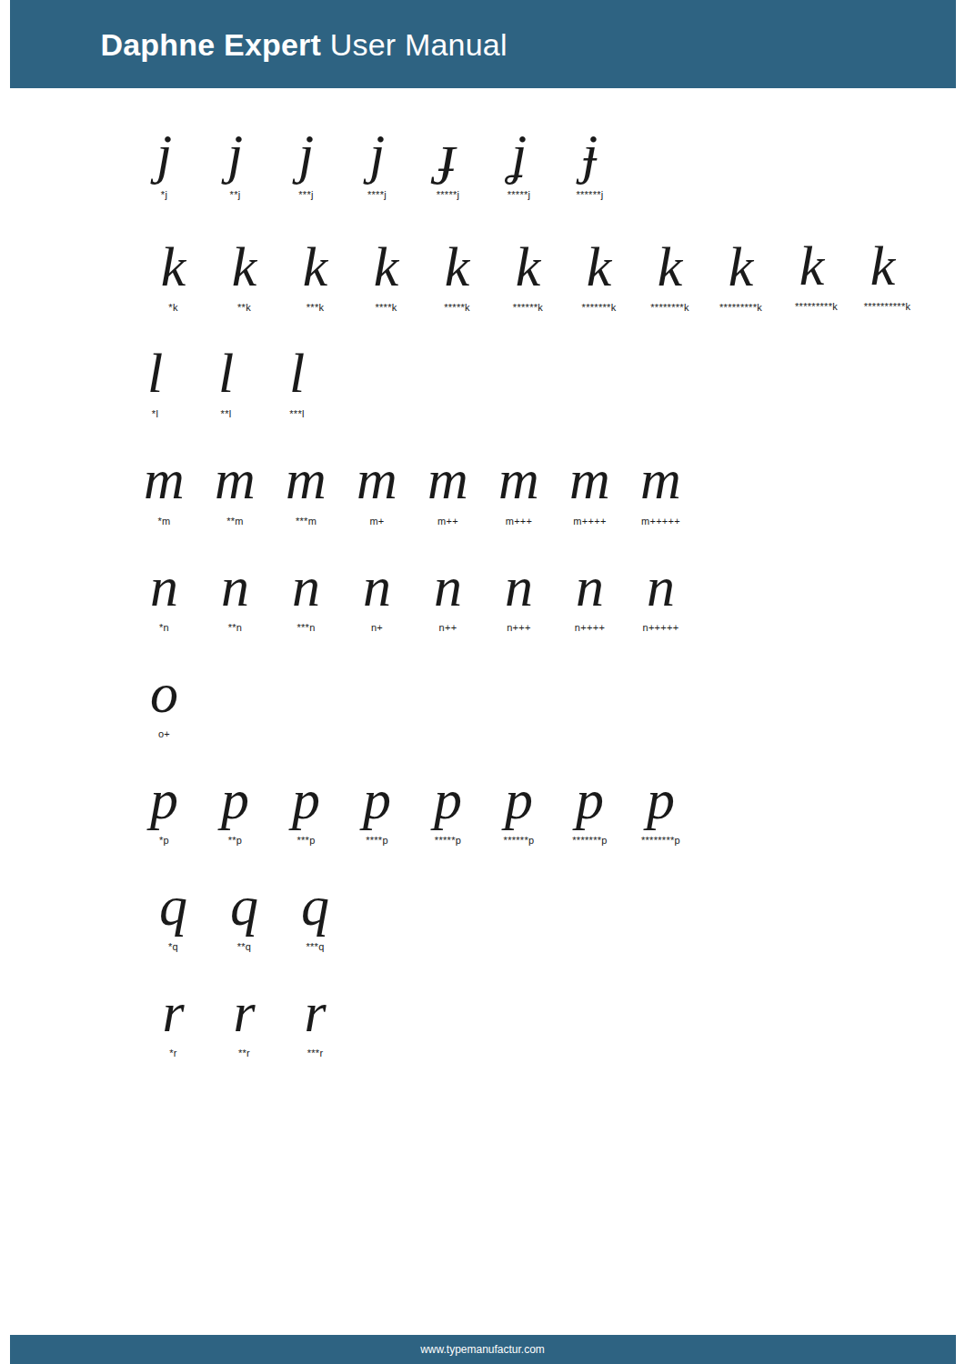Daphne Expert User Manual
j*j
j**j
j***j
j****j
ɟ*****j
ʝ*****j
ɉ******j
k*k
k**k
k***k
k****k
k*****k
k******k
k*******k
k********k
k*********k
k*********k
k**********k
l*l
l**l
l***l
m*m
m**m
m***m
mm+
mm++
mm+++
mm++++
mm+++++
n*n
n**n
n***n
nn+
nn++
nn+++
nn++++
nn+++++
oo+
p*p
p**p
p***p
p****p
p*****p
p******p
p*******p
p********p
q*q
q**q
q***q
r*r
r**r
r***r
www.typemanufactur.com